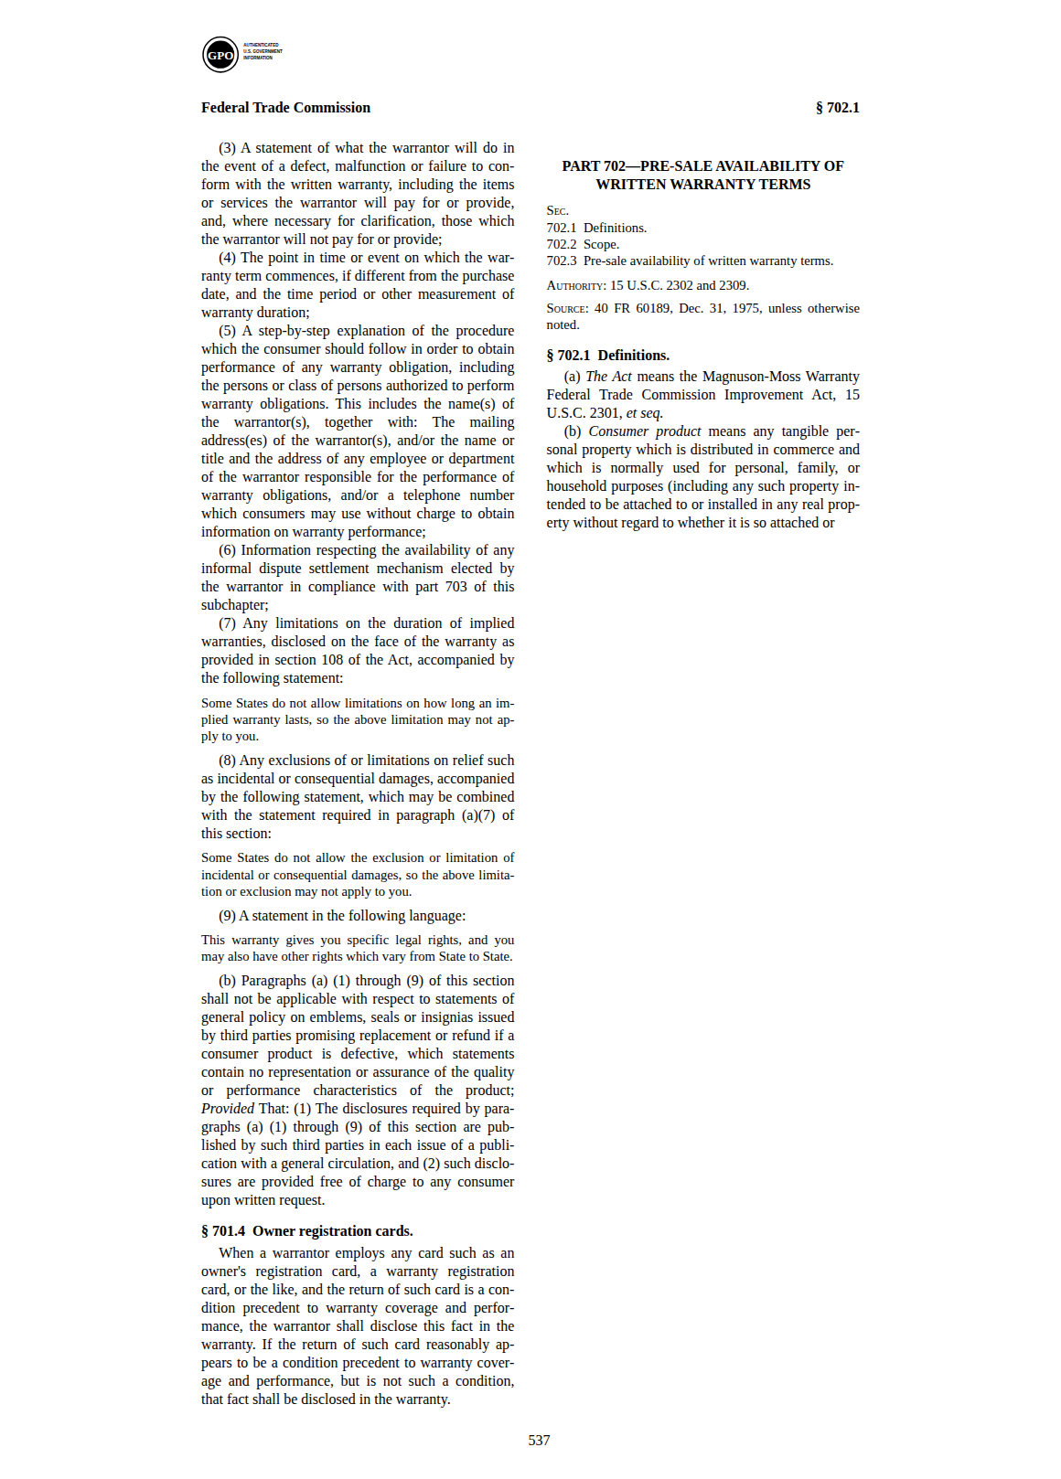GPO AUTHENTICATED U.S. GOVERNMENT INFORMATION
Federal Trade Commission § 702.1
(3) A statement of what the warrantor will do in the event of a defect, malfunction or failure to conform with the written warranty, including the items or services the warrantor will pay for or provide, and, where necessary for clarification, those which the warrantor will not pay for or provide;
(4) The point in time or event on which the warranty term commences, if different from the purchase date, and the time period or other measurement of warranty duration;
(5) A step-by-step explanation of the procedure which the consumer should follow in order to obtain performance of any warranty obligation, including the persons or class of persons authorized to perform warranty obligations. This includes the name(s) of the warrantor(s), together with: The mailing address(es) of the warrantor(s), and/or the name or title and the address of any employee or department of the warrantor responsible for the performance of warranty obligations, and/or a telephone number which consumers may use without charge to obtain information on warranty performance;
(6) Information respecting the availability of any informal dispute settlement mechanism elected by the warrantor in compliance with part 703 of this subchapter;
(7) Any limitations on the duration of implied warranties, disclosed on the face of the warranty as provided in section 108 of the Act, accompanied by the following statement:
Some States do not allow limitations on how long an implied warranty lasts, so the above limitation may not apply to you.
(8) Any exclusions of or limitations on relief such as incidental or consequential damages, accompanied by the following statement, which may be combined with the statement required in paragraph (a)(7) of this section:
Some States do not allow the exclusion or limitation of incidental or consequential damages, so the above limitation or exclusion may not apply to you.
(9) A statement in the following language:
This warranty gives you specific legal rights, and you may also have other rights which vary from State to State.
(b) Paragraphs (a) (1) through (9) of this section shall not be applicable with respect to statements of general policy on emblems, seals or insignias issued by third parties promising replacement or refund if a consumer product is defective, which statements contain no representation or assurance of the quality or performance characteristics of the product; Provided That: (1) The disclosures required by paragraphs (a) (1) through (9) of this section are published by such third parties in each issue of a publication with a general circulation, and (2) such disclosures are provided free of charge to any consumer upon written request.
§ 701.4 Owner registration cards.
When a warrantor employs any card such as an owner's registration card, a warranty registration card, or the like, and the return of such card is a condition precedent to warranty coverage and performance, the warrantor shall disclose this fact in the warranty. If the return of such card reasonably appears to be a condition precedent to warranty coverage and performance, but is not such a condition, that fact shall be disclosed in the warranty.
Part 702—Pre-Sale Availability of Written Warranty Terms
Sec.
702.1 Definitions.
702.2 Scope.
702.3 Pre-sale availability of written warranty terms.
Authority: 15 U.S.C. 2302 and 2309.
Source: 40 FR 60189, Dec. 31, 1975, unless otherwise noted.
§ 702.1 Definitions.
(a) The Act means the Magnuson-Moss Warranty Federal Trade Commission Improvement Act, 15 U.S.C. 2301, et seq.
(b) Consumer product means any tangible personal property which is distributed in commerce and which is normally used for personal, family, or household purposes (including any such property intended to be attached to or installed in any real property without regard to whether it is so attached or
537